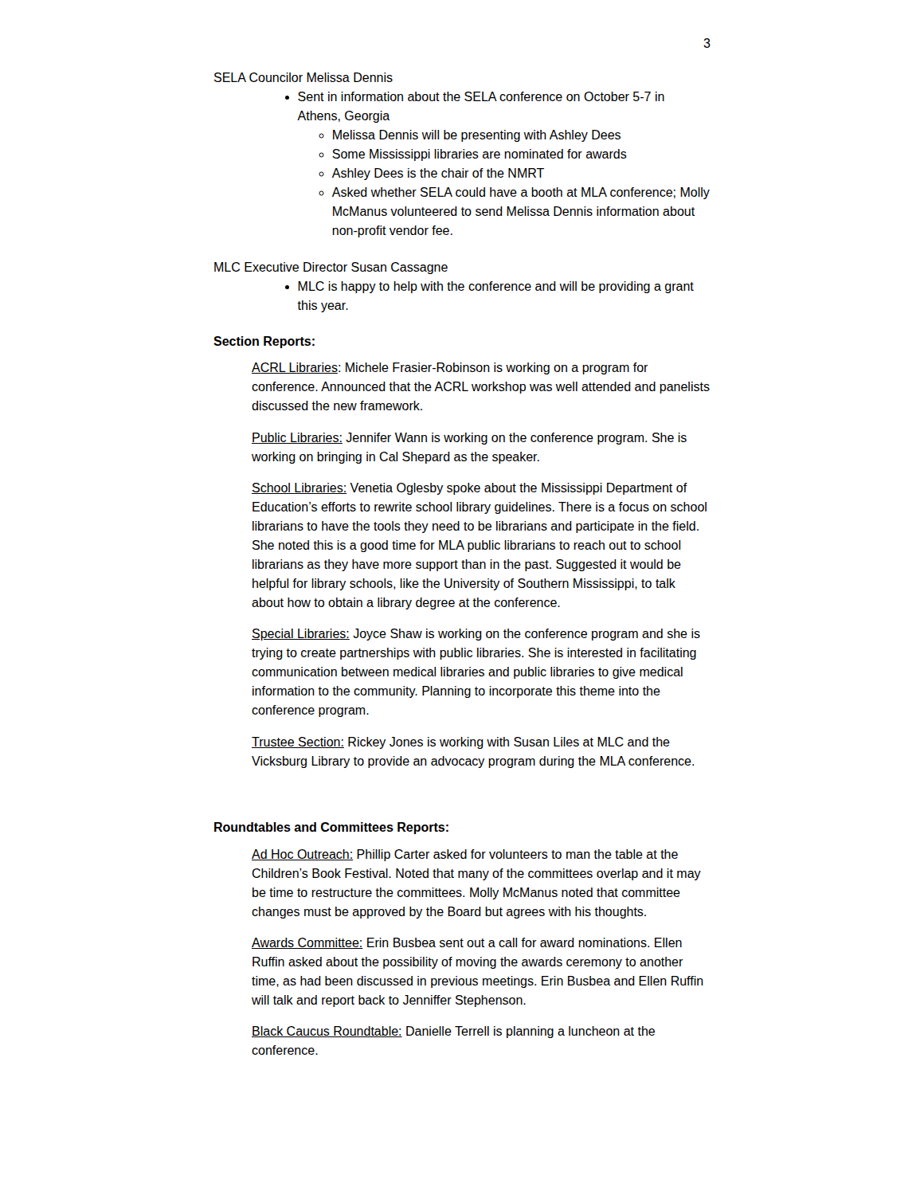3
SELA Councilor Melissa Dennis
Sent in information about the SELA conference on October 5-7 in Athens, Georgia
Melissa Dennis will be presenting with Ashley Dees
Some Mississippi libraries are nominated for awards
Ashley Dees is the chair of the NMRT
Asked whether SELA could have a booth at MLA conference; Molly McManus volunteered to send Melissa Dennis information about non-profit vendor fee.
MLC Executive Director Susan Cassagne
MLC is happy to help with the conference and will be providing a grant this year.
Section Reports:
ACRL Libraries: Michele Frasier-Robinson is working on a program for conference. Announced that the ACRL workshop was well attended and panelists discussed the new framework.
Public Libraries: Jennifer Wann is working on the conference program. She is working on bringing in Cal Shepard as the speaker.
School Libraries: Venetia Oglesby spoke about the Mississippi Department of Education’s efforts to rewrite school library guidelines. There is a focus on school librarians to have the tools they need to be librarians and participate in the field. She noted this is a good time for MLA public librarians to reach out to school librarians as they have more support than in the past. Suggested it would be helpful for library schools, like the University of Southern Mississippi, to talk about how to obtain a library degree at the conference.
Special Libraries: Joyce Shaw is working on the conference program and she is trying to create partnerships with public libraries. She is interested in facilitating communication between medical libraries and public libraries to give medical information to the community. Planning to incorporate this theme into the conference program.
Trustee Section: Rickey Jones is working with Susan Liles at MLC and the Vicksburg Library to provide an advocacy program during the MLA conference.
Roundtables and Committees Reports:
Ad Hoc Outreach: Phillip Carter asked for volunteers to man the table at the Children’s Book Festival. Noted that many of the committees overlap and it may be time to restructure the committees. Molly McManus noted that committee changes must be approved by the Board but agrees with his thoughts.
Awards Committee: Erin Busbea sent out a call for award nominations. Ellen Ruffin asked about the possibility of moving the awards ceremony to another time, as had been discussed in previous meetings. Erin Busbea and Ellen Ruffin will talk and report back to Jenniffer Stephenson.
Black Caucus Roundtable: Danielle Terrell is planning a luncheon at the conference.